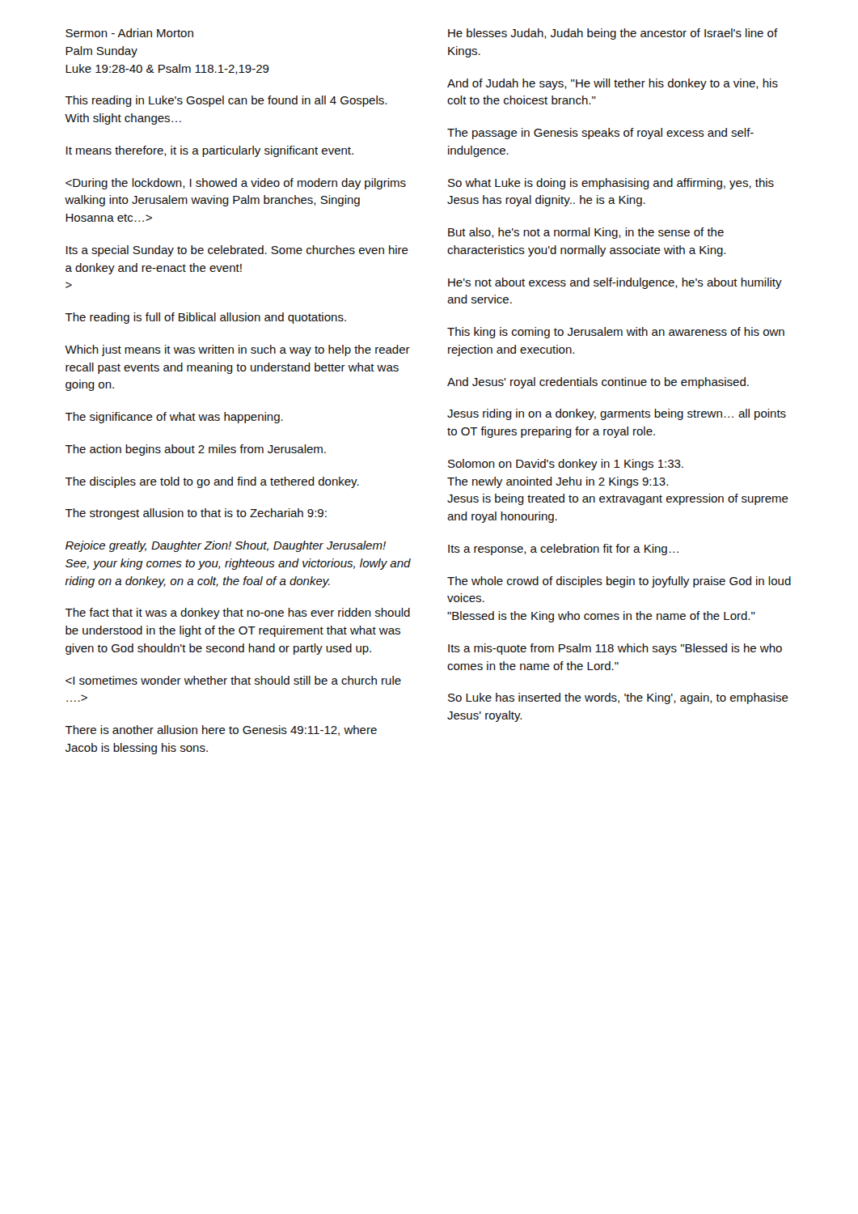Sermon - Adrian Morton
Palm Sunday
Luke 19:28-40 & Psalm 118.1-2,19-29
This reading in Luke's Gospel can be found in all 4 Gospels.
With slight changes…
It means therefore, it is a particularly significant event.
<During the lockdown, I showed a video of modern day pilgrims walking into Jerusalem waving Palm branches, Singing Hosanna etc…>
Its a special Sunday to be celebrated. Some churches even hire a donkey and re-enact the event!
>
The reading is full of Biblical allusion and quotations.
Which just means it was written in such a way to help the reader recall past events and meaning to understand better what was going on.
The significance of what was happening.
The action begins about 2 miles from Jerusalem.
The disciples are told to go and find a tethered donkey.
The strongest allusion to that is to Zechariah 9:9:
Rejoice greatly, Daughter Zion! Shout, Daughter Jerusalem! See, your king comes to you, righteous and victorious, lowly and riding on a donkey, on a colt, the foal of a donkey.
The fact that it was a donkey that no-one has ever ridden should be understood in the light of the OT requirement that what was given to God shouldn't be second hand or partly used up.
<I sometimes wonder whether that should still be a church rule ….>
There is another allusion here to Genesis 49:11-12, where Jacob is blessing his sons.
He blesses Judah, Judah being the ancestor of Israel's line of Kings.
And of Judah he says, "He will tether his donkey to a vine, his colt to the choicest branch."
The passage in Genesis speaks of royal excess and self-indulgence.
So what Luke is doing is emphasising and affirming, yes, this Jesus has royal dignity.. he is a King.
But also, he's not a normal King, in the sense of the characteristics you'd normally associate with a King.
He's not about excess and self-indulgence, he's about humility and service.
This king is coming to Jerusalem with an awareness of his own rejection and execution.
And Jesus' royal credentials continue to be emphasised.
Jesus riding in on a donkey, garments being strewn… all points to OT figures preparing for a royal role.
Solomon on David's donkey in 1 Kings 1:33.
The newly anointed Jehu in 2 Kings 9:13.
Jesus is being treated to an extravagant expression of supreme and royal honouring.
Its a response, a celebration fit for a King…
The whole crowd of disciples begin to joyfully praise God in loud voices.
"Blessed is the King who comes in the name of the Lord."
Its a mis-quote from Psalm 118 which says "Blessed is he who comes in the name of the Lord."
So Luke has inserted the words, 'the King', again, to emphasise Jesus' royalty.